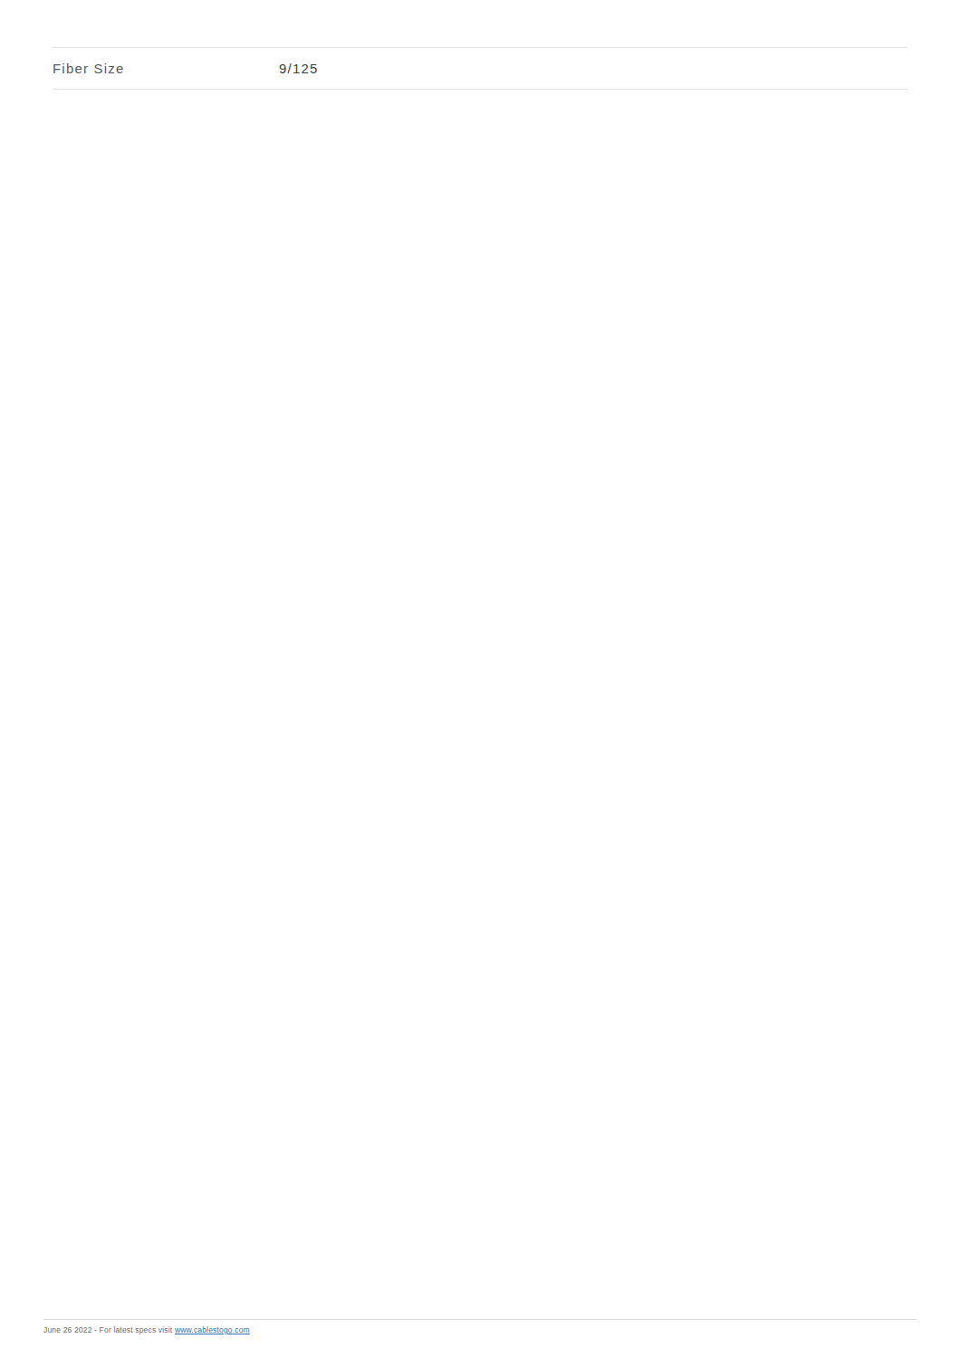| Fiber Size | 9/125 |
June 26 2022 - For latest specs visit www.cablestogo.com